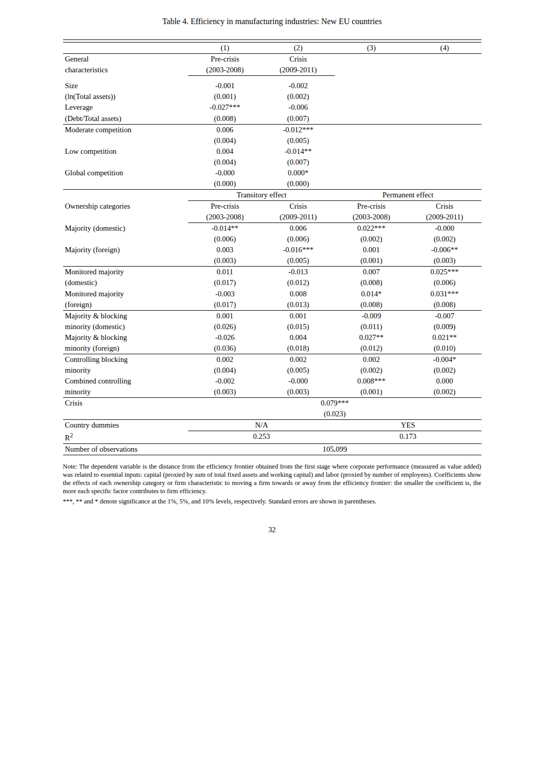Table 4. Efficiency in manufacturing industries: New EU countries
| | (1) | (2) | (3) | (4) |
| General | Pre-crisis | Crisis | | |
| characteristics | (2003-2008) | (2009-2011) | | |
| Size | -0.001 | -0.002 | | |
| (ln(Total assets)) | (0.001) | (0.002) | | |
| Leverage | -0.027*** | -0.006 | | |
| (Debt/Total assets) | (0.008) | (0.007) | | |
| Moderate competition | 0.006 | -0.012*** | | |
| | (0.004) | (0.005) | | |
| Low competition | 0.004 | -0.014** | | |
| | (0.004) | (0.007) | | |
| Global competition | -0.000 | 0.000* | | |
| | (0.000) | (0.000) | | |
| | Transitory effect | Permanent effect |
| Ownership categories | Pre-crisis | Crisis | Pre-crisis | Crisis |
| | (2003-2008) | (2009-2011) | (2003-2008) | (2009-2011) |
| Majority (domestic) | -0.014** | 0.006 | 0.022*** | -0.000 |
| | (0.006) | (0.006) | (0.002) | (0.002) |
| Majority (foreign) | 0.003 | -0.016*** | 0.001 | -0.006** |
| | (0.003) | (0.005) | (0.001) | (0.003) |
| Monitored majority | 0.011 | -0.013 | 0.007 | 0.025*** |
| (domestic) | (0.017) | (0.012) | (0.008) | (0.006) |
| Monitored majority | -0.003 | 0.008 | 0.014* | 0.031*** |
| (foreign) | (0.017) | (0.013) | (0.008) | (0.008) |
| Majority & blocking | 0.001 | 0.001 | -0.009 | -0.007 |
| minority (domestic) | (0.026) | (0.015) | (0.011) | (0.009) |
| Majority & blocking | -0.026 | 0.004 | 0.027** | 0.021** |
| minority (foreign) | (0.036) | (0.018) | (0.012) | (0.010) |
| Controlling blocking | 0.002 | 0.002 | 0.002 | -0.004* |
| minority | (0.004) | (0.005) | (0.002) | (0.002) |
| Combined controlling | -0.002 | -0.000 | 0.008*** | 0.000 |
| minority | (0.003) | (0.003) | (0.001) | (0.002) |
| Crisis | 0.079*** |
| | (0.023) |
| Country dummies | N/A | YES |
| R 2 | 0.253 | 0.173 |
| Number of observations | 105,099 |
Note: The dependent variable is the distance from the efficiency frontier obtained from the first stage where corporate performance (measured as value added) was related to essential inputs: capital (proxied by sum of total fixed assets and working capital) and labor (proxied by number of employees). Coefficients show the effects of each ownership category or firm characteristic to moving a firm towards or away from the efficiency frontier: the smaller the coefficient is, the more each specific factor contributes to firm efficiency.
***, ** and * denote significance at the 1%, 5%, and 10% levels, respectively. Standard errors are shown in parentheses.
32